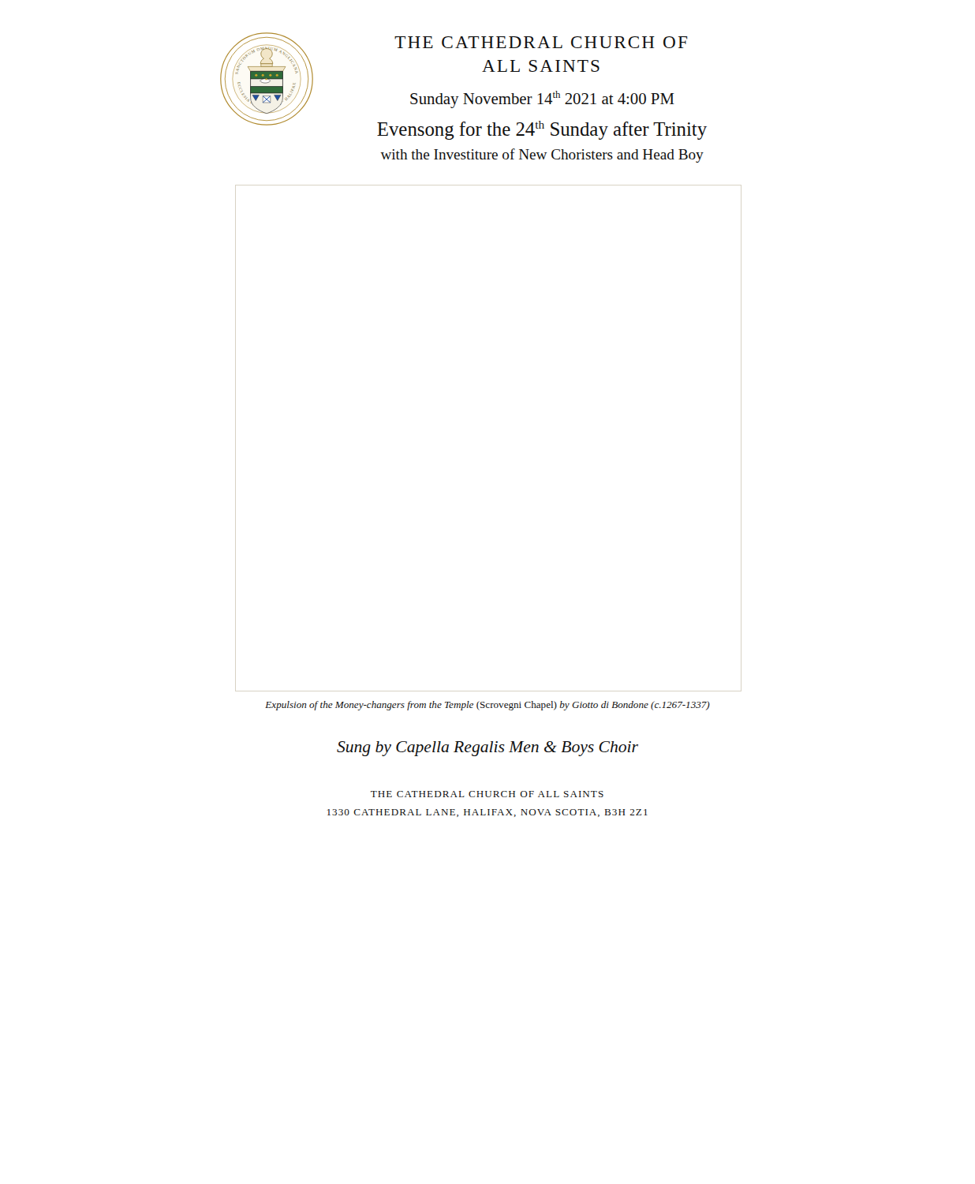SANCTORUM OMNIUM ANGLICANA ECCLESIA CATHEDRALIS · HALIFAX
The Cathedral Church of
All Saints
Sunday November 14th 2021 at 4:00 PM
Evensong for the 24th Sunday after Trinity
with the Investiture of New Choristers and Head Boy
Expulsion of the Money-changers from the Temple (Scrovegni Chapel) by Giotto di Bondone (c.1267-1337)
Sung by Capella Regalis Men & Boys Choir
The Cathedral Church of All Saints
1330 Cathedral Lane, Halifax, Nova Scotia, B3H 2Z1